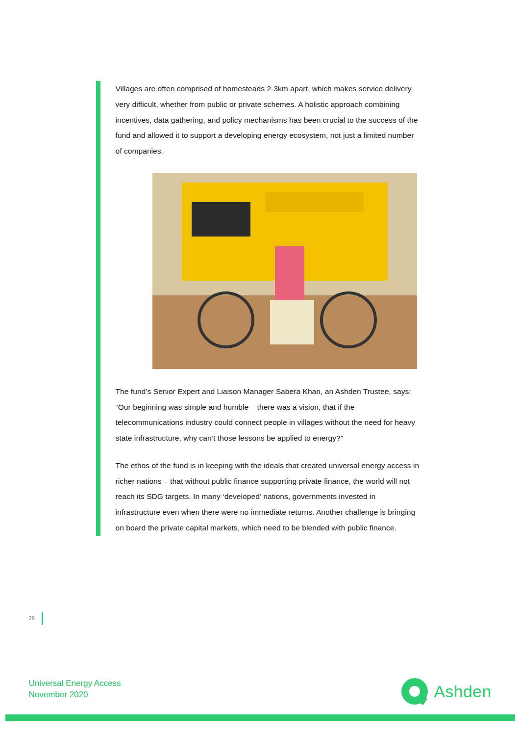Villages are often comprised of homesteads 2-3km apart, which makes service delivery very difficult, whether from public or private schemes. A holistic approach combining incentives, data gathering, and policy mechanisms has been crucial to the success of the fund and allowed it to support a developing energy ecosystem, not just a limited number of companies.
The fund’s Senior Expert and Liaison Manager Sabera Khan, an Ashden Trustee, says: “Our beginning was simple and humble – there was a vision, that if the telecommunications industry could connect people in villages without the need for heavy state infrastructure, why can’t those lessons be applied to energy?”
The ethos of the fund is in keeping with the ideals that created universal energy access in richer nations – that without public finance supporting private finance, the world will not reach its SDG targets. In many ‘developed’ nations, governments invested in infrastructure even when there were no immediate returns. Another challenge is bringing on board the private capital markets, which need to be blended with public finance.
29
Universal Energy Access
November 2020
Ashden